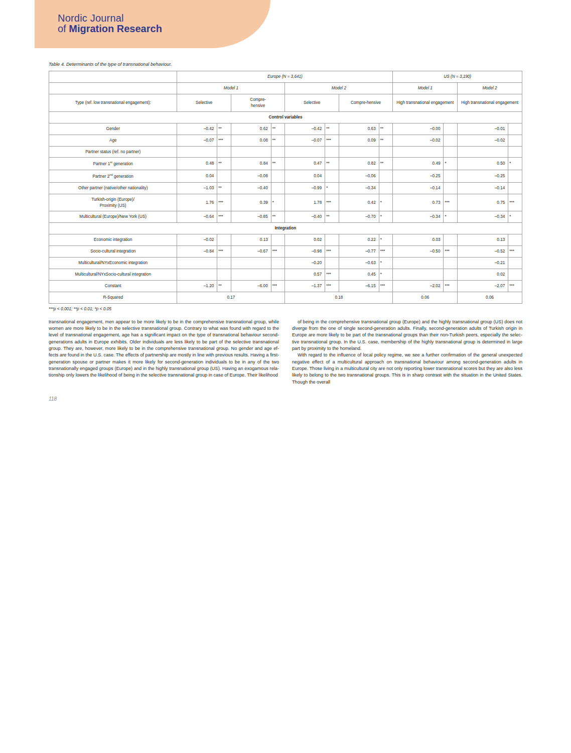Nordic Journal
of Migration Research
Table 4. Determinants of the type of transnational behaviour.
| | Europe (N = 3,641) | US (N = 3,190) |
| --- | --- | --- |
| | Model 1 | Model 2 | Model 1 | Model 2 |
| Type (ref. low transnational engagement): | Selective | Compre- hensive | Selective | Compre-hensive | High transnational engagement | High transnational engagement |
| Control variables |
| Gender | –0.42 | ** | 0.62 | ** | –0.42 | ** | 0.63 | ** | –0.00 | | –0.01 | |
| Age | –0.07 | *** | 0.08 | ** | –0.07 | *** | 0.09 | ** | –0.02 | | –0.02 | |
| Partner status (ref. no partner) | | | | | | | | | | | | |
| Partner 1 st generation | 0.48 | ** | 0.84 | ** | 0.47 | ** | 0.82 | ** | 0.49 | * | 0.50 | * |
| Partner 2 nd generation | 0.04 | | –0.08 | | 0.04 | | –0.06 | | –0.25 | | –0.25 | |
| Other partner (native/other nationality) | –1.03 | ** | –0.40 | | –0.99 | * | –0.34 | | –0.14 | | –0.14 | |
| Turkish-origin (Europe)/ Proximity (US) | 1.76 | *** | 0.39 | * | 1.78 | *** | 0.42 | * | 0.73 | *** | 0.75 | *** |
| Multicultural (Europe)/New York (US) | –0.64 | *** | –0.85 | ** | –0.40 | ** | –0.70 | * | –0.34 | * | –0.34 | * |
| Integration |
| Economic integration | –0.02 | | 0.13 | | 0.02 | | 0.22 | * | 0.03 | | 0.13 | |
| Socio-cultural integration | –0.84 | *** | –0.67 | *** | –0.98 | *** | –0.77 | *** | –0.50 | *** | –0.52 | *** |
| Multicultural/NYxEconomic integration | | | | | –0.20 | | –0.63 | * | | | –0.21 | |
| Multicultural/NYxSocio-cultural integration | | | | | 0.57 | *** | 0.45 | * | | | 0.02 | |
| Constant | –1.20 | ** | –6.00 | *** | –1.37 | *** | –6.15 | *** | –2.02 | *** | –2.07 | *** |
| R-Squared | 0.17 | 0.18 | 0.06 | 0.06 |
***p < 0.001; **p < 0.01; *p < 0.05
transnational engagement, men appear to be more likely to be in the comprehensive transnational group, while women are more likely to be in the selective transnational group. Contrary to what was found with regard to the level of transnational engagement, age has a significant impact on the type of transnational behaviour second-generations adults in Europe exhibits. Older individuals are less likely to be part of the selective transnational group. They are, however, more likely to be in the comprehensive transnational group. No gender and age effects are found in the U.S. case. The effects of partnership are mostly in line with previous results. Having a first-generation spouse or partner makes it more likely for second-generation individuals to be in any of the two transnationally engaged groups (Europe) and in the highly transnational group (US). Having an exogamous relationship only lowers the likelihood of being in the selective transnational group in case of Europe. Their likelihood
of being in the comprehensive transnational group (Europe) and the highly transnational group (US) does not diverge from the one of single second-generation adults. Finally, second-generation adults of Turkish origin in Europe are more likely to be part of the transnational groups than their non-Turkish peers, especially the selective transnational group. In the U.S. case, membership of the highly transnational group is determined in large part by proximity to the homeland.
With regard to the influence of local policy regime, we see a further confirmation of the general unexpected negative effect of a multicultural approach on transnational behaviour among second-generation adults in Europe. Those living in a multicultural city are not only reporting lower transnational scores but they are also less likely to belong to the two transnational groups. This is in sharp contrast with the situation in the United States. Though the overall
118